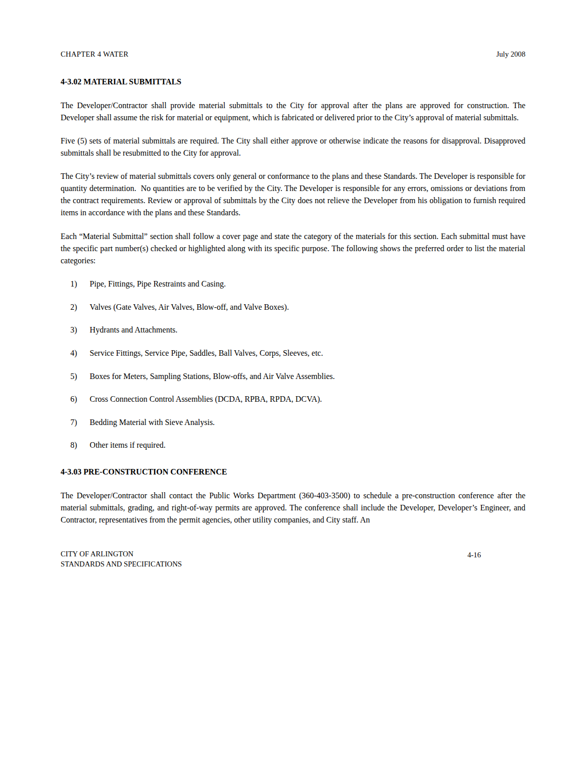CHAPTER 4 WATER July 2008
4-3.02 MATERIAL SUBMITTALS
The Developer/Contractor shall provide material submittals to the City for approval after the plans are approved for construction. The Developer shall assume the risk for material or equipment, which is fabricated or delivered prior to the City’s approval of material submittals.
Five (5) sets of material submittals are required. The City shall either approve or otherwise indicate the reasons for disapproval. Disapproved submittals shall be resubmitted to the City for approval.
The City’s review of material submittals covers only general or conformance to the plans and these Standards. The Developer is responsible for quantity determination. No quantities are to be verified by the City. The Developer is responsible for any errors, omissions or deviations from the contract requirements. Review or approval of submittals by the City does not relieve the Developer from his obligation to furnish required items in accordance with the plans and these Standards.
Each “Material Submittal” section shall follow a cover page and state the category of the materials for this section. Each submittal must have the specific part number(s) checked or highlighted along with its specific purpose. The following shows the preferred order to list the material categories:
Pipe, Fittings, Pipe Restraints and Casing.
Valves (Gate Valves, Air Valves, Blow-off, and Valve Boxes).
Hydrants and Attachments.
Service Fittings, Service Pipe, Saddles, Ball Valves, Corps, Sleeves, etc.
Boxes for Meters, Sampling Stations, Blow-offs, and Air Valve Assemblies.
Cross Connection Control Assemblies (DCDA, RPBA, RPDA, DCVA).
Bedding Material with Sieve Analysis.
Other items if required.
4-3.03 PRE-CONSTRUCTION CONFERENCE
The Developer/Contractor shall contact the Public Works Department (360-403-3500) to schedule a pre-construction conference after the material submittals, grading, and right-of-way permits are approved. The conference shall include the Developer, Developer’s Engineer, and Contractor, representatives from the permit agencies, other utility companies, and City staff. An
CITY OF ARLINGTON
STANDARDS AND SPECIFICATIONS
4-16